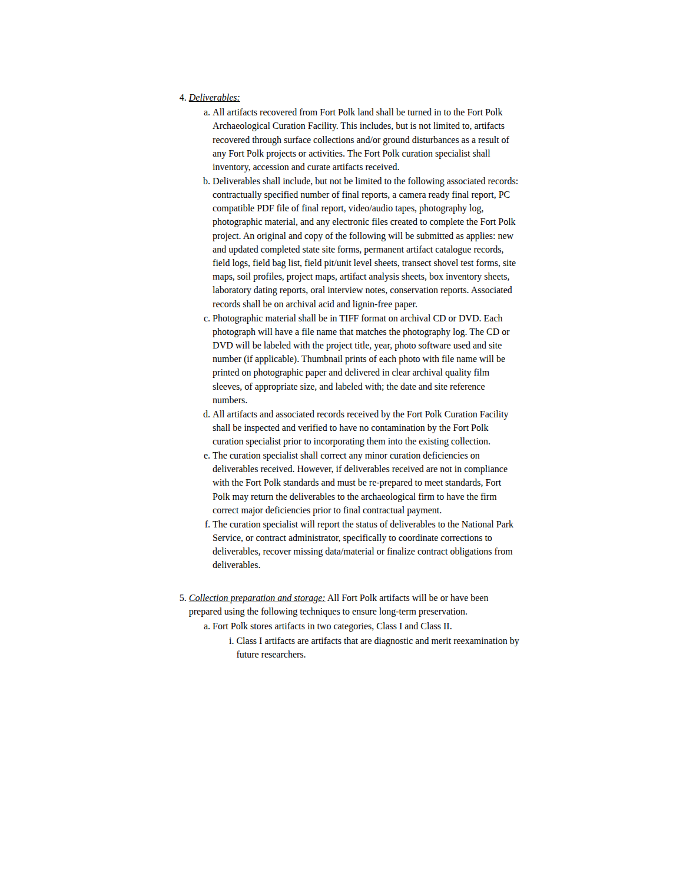Deliverables:
All artifacts recovered from Fort Polk land shall be turned in to the Fort Polk Archaeological Curation Facility. This includes, but is not limited to, artifacts recovered through surface collections and/or ground disturbances as a result of any Fort Polk projects or activities. The Fort Polk curation specialist shall inventory, accession and curate artifacts received.
Deliverables shall include, but not be limited to the following associated records: contractually specified number of final reports, a camera ready final report, PC compatible PDF file of final report, video/audio tapes, photography log, photographic material, and any electronic files created to complete the Fort Polk project. An original and copy of the following will be submitted as applies: new and updated completed state site forms, permanent artifact catalogue records, field logs, field bag list, field pit/unit level sheets, transect shovel test forms, site maps, soil profiles, project maps, artifact analysis sheets, box inventory sheets, laboratory dating reports, oral interview notes, conservation reports. Associated records shall be on archival acid and lignin-free paper.
Photographic material shall be in TIFF format on archival CD or DVD. Each photograph will have a file name that matches the photography log. The CD or DVD will be labeled with the project title, year, photo software used and site number (if applicable). Thumbnail prints of each photo with file name will be printed on photographic paper and delivered in clear archival quality film sleeves, of appropriate size, and labeled with; the date and site reference numbers.
All artifacts and associated records received by the Fort Polk Curation Facility shall be inspected and verified to have no contamination by the Fort Polk curation specialist prior to incorporating them into the existing collection.
The curation specialist shall correct any minor curation deficiencies on deliverables received. However, if deliverables received are not in compliance with the Fort Polk standards and must be re-prepared to meet standards, Fort Polk may return the deliverables to the archaeological firm to have the firm correct major deficiencies prior to final contractual payment.
The curation specialist will report the status of deliverables to the National Park Service, or contract administrator, specifically to coordinate corrections to deliverables, recover missing data/material or finalize contract obligations from deliverables.
Collection preparation and storage: All Fort Polk artifacts will be or have been prepared using the following techniques to ensure long-term preservation.
Fort Polk stores artifacts in two categories, Class I and Class II.
Class I artifacts are artifacts that are diagnostic and merit reexamination by future researchers.